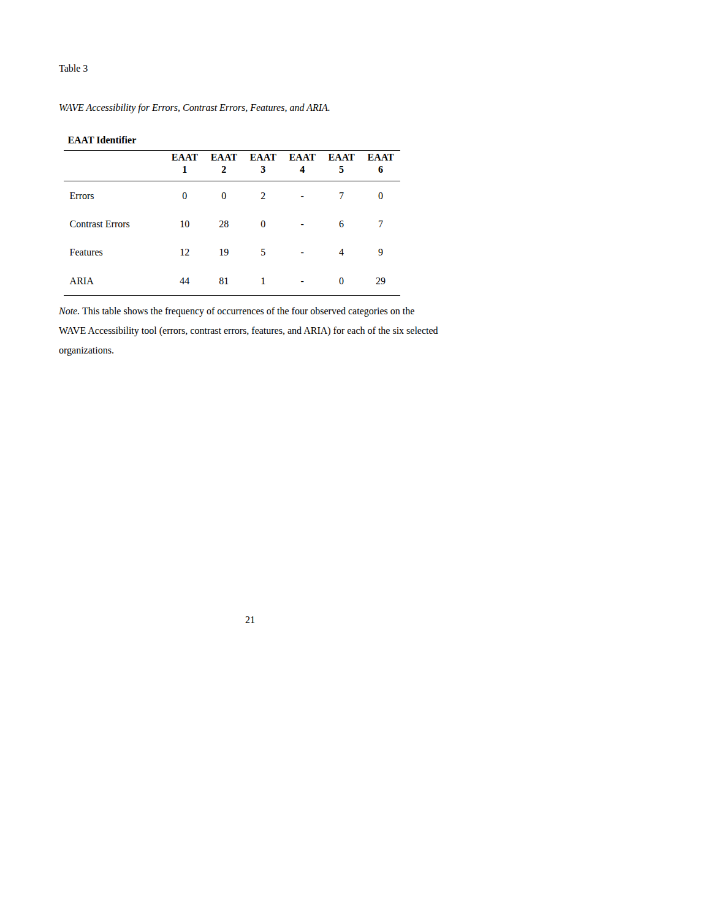Table 3
WAVE Accessibility for Errors, Contrast Errors, Features, and ARIA.
EAAT Identifier
| | EAAT 1 | EAAT 2 | EAAT 3 | EAAT 4 | EAAT 5 | EAAT 6 |
| --- | --- | --- | --- | --- | --- | --- |
| Errors | 0 | 0 | 2 | - | 7 | 0 |
| Contrast Errors | 10 | 28 | 0 | - | 6 | 7 |
| Features | 12 | 19 | 5 | - | 4 | 9 |
| ARIA | 44 | 81 | 1 | - | 0 | 29 |
Note. This table shows the frequency of occurrences of the four observed categories on the WAVE Accessibility tool (errors, contrast errors, features, and ARIA) for each of the six selected organizations.
21